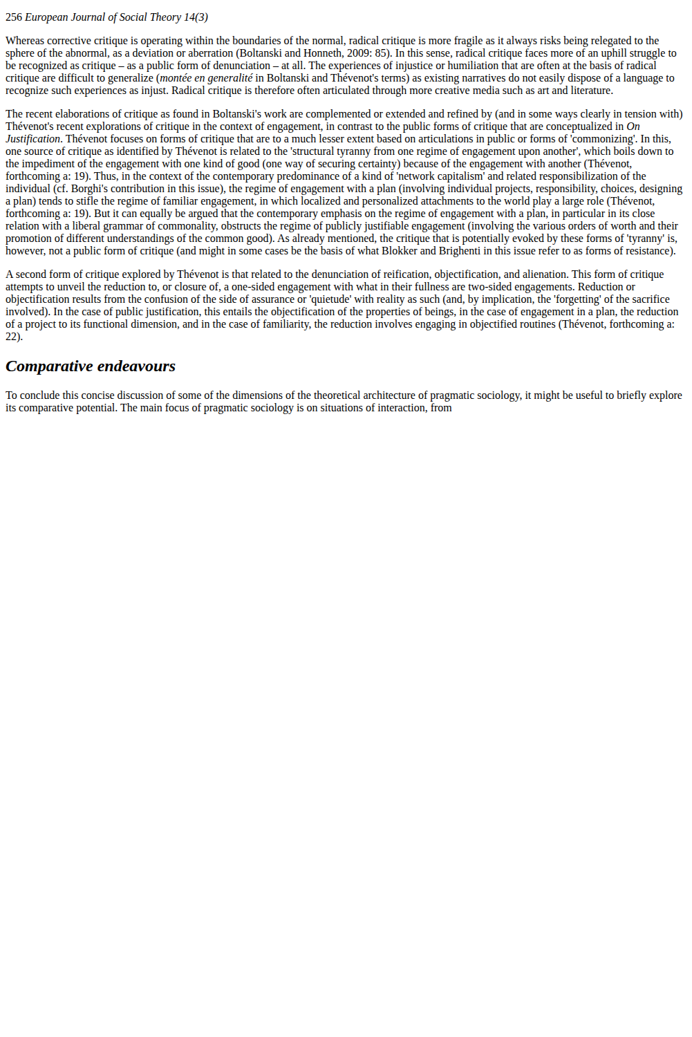256 European Journal of Social Theory 14(3)
Whereas corrective critique is operating within the boundaries of the normal, radical critique is more fragile as it always risks being relegated to the sphere of the abnormal, as a deviation or aberration (Boltanski and Honneth, 2009: 85). In this sense, radical critique faces more of an uphill struggle to be recognized as critique – as a public form of denunciation – at all. The experiences of injustice or humiliation that are often at the basis of radical critique are difficult to generalize (montée en generalité in Boltanski and Thévenot's terms) as existing narratives do not easily dispose of a language to recognize such experiences as injust. Radical critique is therefore often articulated through more creative media such as art and literature.
The recent elaborations of critique as found in Boltanski's work are complemented or extended and refined by (and in some ways clearly in tension with) Thévenot's recent explorations of critique in the context of engagement, in contrast to the public forms of critique that are conceptualized in On Justification. Thévenot focuses on forms of critique that are to a much lesser extent based on articulations in public or forms of 'commonizing'. In this, one source of critique as identified by Thévenot is related to the 'structural tyranny from one regime of engagement upon another', which boils down to the impediment of the engagement with one kind of good (one way of securing certainty) because of the engagement with another (Thévenot, forthcoming a: 19). Thus, in the context of the contemporary predominance of a kind of 'network capitalism' and related responsibilization of the individual (cf. Borghi's contribution in this issue), the regime of engagement with a plan (involving individual projects, responsibility, choices, designing a plan) tends to stifle the regime of familiar engagement, in which localized and personalized attachments to the world play a large role (Thévenot, forthcoming a: 19). But it can equally be argued that the contemporary emphasis on the regime of engagement with a plan, in particular in its close relation with a liberal grammar of commonality, obstructs the regime of publicly justifiable engagement (involving the various orders of worth and their promotion of different understandings of the common good). As already mentioned, the critique that is potentially evoked by these forms of 'tyranny' is, however, not a public form of critique (and might in some cases be the basis of what Blokker and Brighenti in this issue refer to as forms of resistance).
A second form of critique explored by Thévenot is that related to the denunciation of reification, objectification, and alienation. This form of critique attempts to unveil the reduction to, or closure of, a one-sided engagement with what in their fullness are two-sided engagements. Reduction or objectification results from the confusion of the side of assurance or 'quietude' with reality as such (and, by implication, the 'forgetting' of the sacrifice involved). In the case of public justification, this entails the objectification of the properties of beings, in the case of engagement in a plan, the reduction of a project to its functional dimension, and in the case of familiarity, the reduction involves engaging in objectified routines (Thévenot, forthcoming a: 22).
Comparative endeavours
To conclude this concise discussion of some of the dimensions of the theoretical architecture of pragmatic sociology, it might be useful to briefly explore its comparative potential. The main focus of pragmatic sociology is on situations of interaction, from